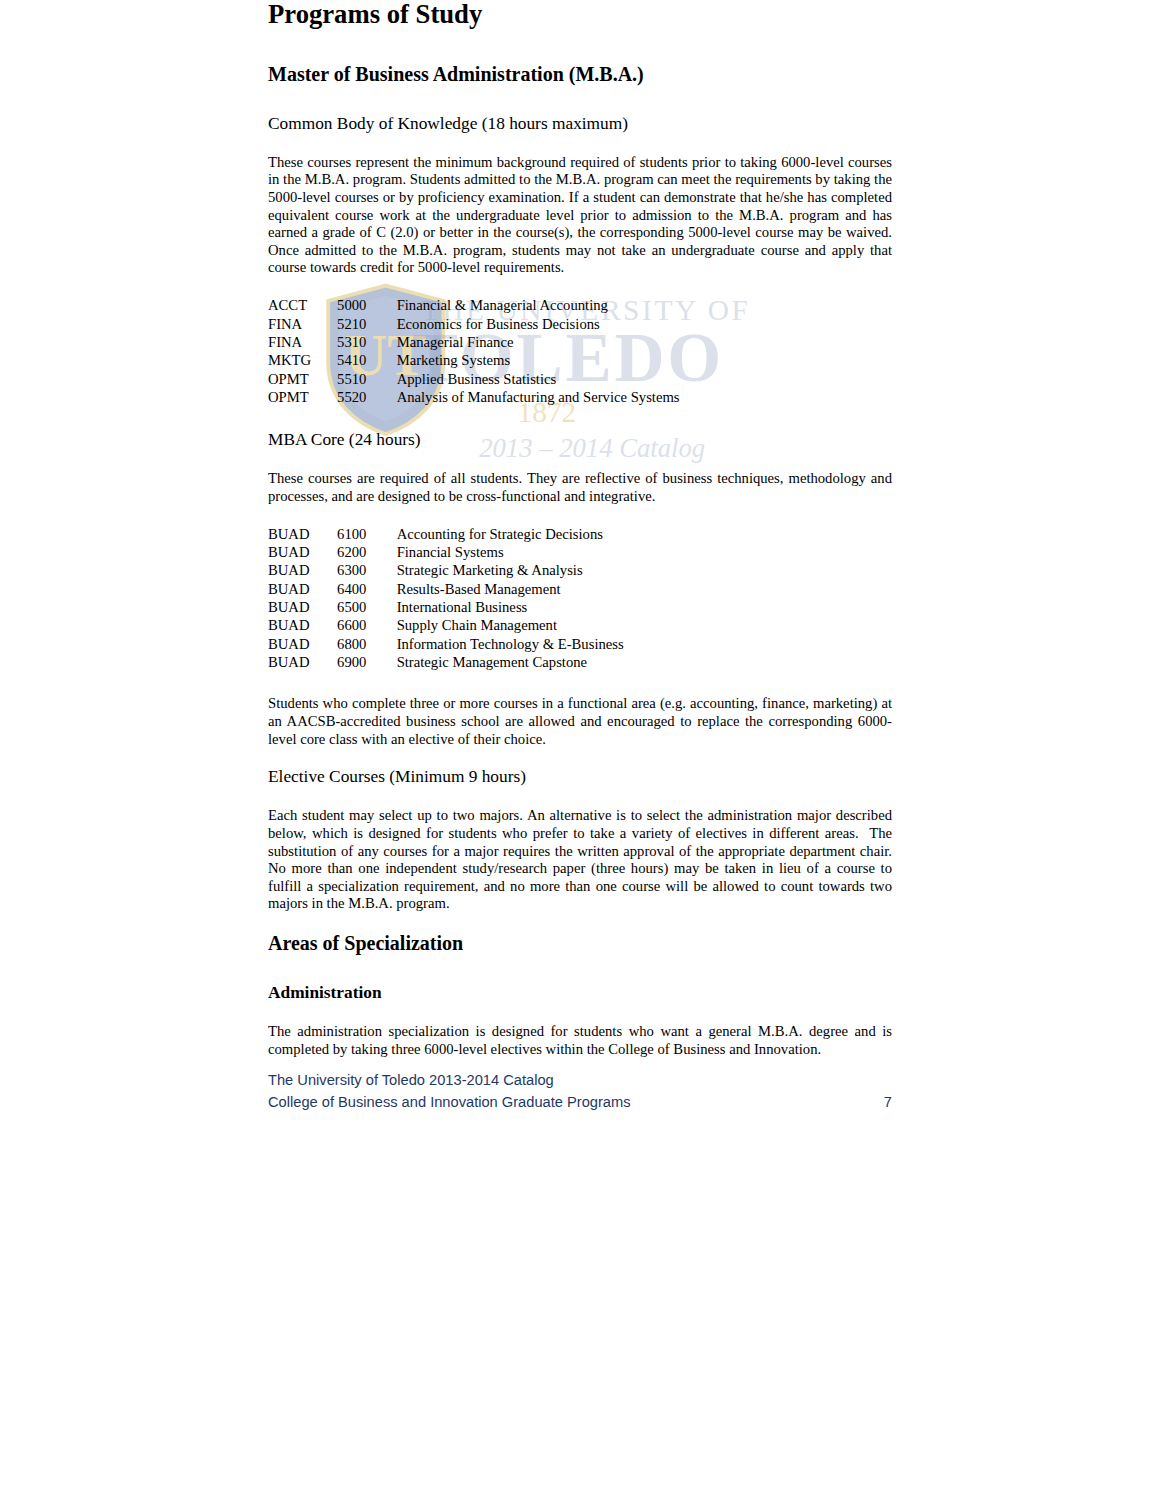UT
THE UNIVERSITY OF
TOLEDO
1872
2013 – 2014 Catalog
Programs of Study
Master of Business Administration (M.B.A.)
Common Body of Knowledge (18 hours maximum)
These courses represent the minimum background required of students prior to taking 6000-level courses in the M.B.A. program. Students admitted to the M.B.A. program can meet the requirements by taking the 5000-level courses or by proficiency examination. If a student can demonstrate that he/she has completed equivalent course work at the undergraduate level prior to admission to the M.B.A. program and has earned a grade of C (2.0) or better in the course(s), the corresponding 5000-level course may be waived. Once admitted to the M.B.A. program, students may not take an undergraduate course and apply that course towards credit for 5000-level requirements.
| ACCT | 5000 | Financial & Managerial Accounting |
| FINA | 5210 | Economics for Business Decisions |
| FINA | 5310 | Managerial Finance |
| MKTG | 5410 | Marketing Systems |
| OPMT | 5510 | Applied Business Statistics |
| OPMT | 5520 | Analysis of Manufacturing and Service Systems |
MBA Core (24 hours)
These courses are required of all students. They are reflective of business techniques, methodology and processes, and are designed to be cross-functional and integrative.
| BUAD | 6100 | Accounting for Strategic Decisions |
| BUAD | 6200 | Financial Systems |
| BUAD | 6300 | Strategic Marketing & Analysis |
| BUAD | 6400 | Results-Based Management |
| BUAD | 6500 | International Business |
| BUAD | 6600 | Supply Chain Management |
| BUAD | 6800 | Information Technology & E-Business |
| BUAD | 6900 | Strategic Management Capstone |
Students who complete three or more courses in a functional area (e.g. accounting, finance, marketing) at an AACSB-accredited business school are allowed and encouraged to replace the corresponding 6000-level core class with an elective of their choice.
Elective Courses (Minimum 9 hours)
Each student may select up to two majors. An alternative is to select the administration major described below, which is designed for students who prefer to take a variety of electives in different areas. The substitution of any courses for a major requires the written approval of the appropriate department chair. No more than one independent study/research paper (three hours) may be taken in lieu of a course to fulfill a specialization requirement, and no more than one course will be allowed to count towards two majors in the M.B.A. program.
Areas of Specialization
Administration
The administration specialization is designed for students who want a general M.B.A. degree and is completed by taking three 6000-level electives within the College of Business and Innovation.
The University of Toledo 2013-2014 Catalog
College of Business and Innovation Graduate Programs 7